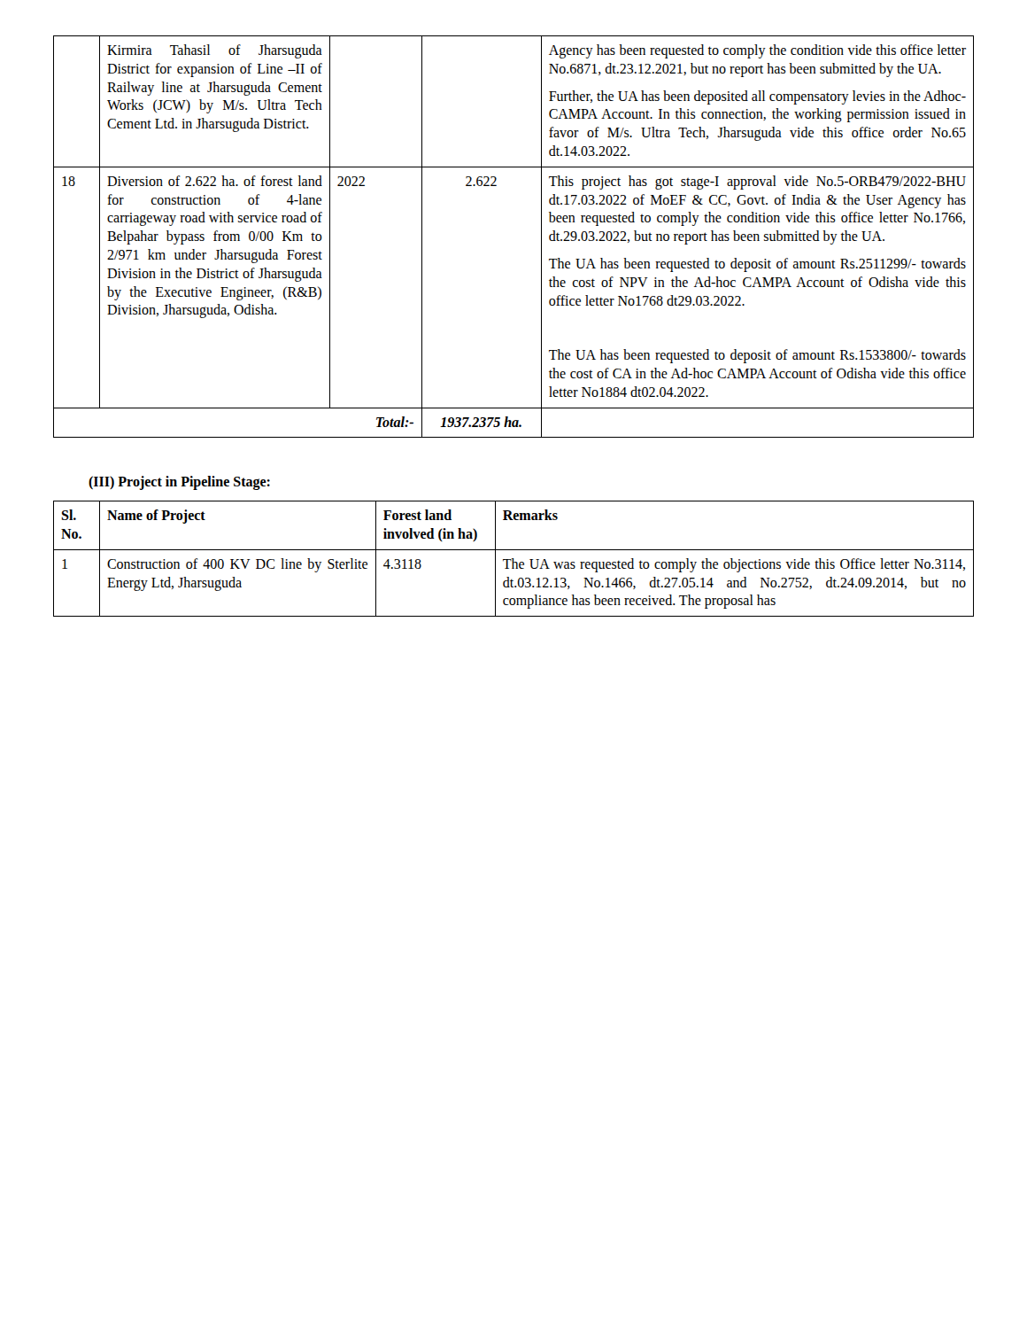| | Kirmira Tahasil of Jharsuguda District for expansion of Line –II of Railway line at Jharsuguda Cement Works (JCW) by M/s. Ultra Tech Cement Ltd. in Jharsuguda District. | | | Agency has been requested to comply the condition vide this office letter No.6871, dt.23.12.2021, but no report has been submitted by the UA. Further, the UA has been deposited all compensatory levies in the Adhoc-CAMPA Account. In this connection, the working permission issued in favor of M/s. Ultra Tech, Jharsuguda vide this office order No.65 dt.14.03.2022. |
| 18 | Diversion of 2.622 ha. of forest land for construction of 4-lane carriageway road with service road of Belpahar bypass from 0/00 Km to 2/971 km under Jharsuguda Forest Division in the District of Jharsuguda by the Executive Engineer, (R&B) Division, Jharsuguda, Odisha. | 2022 | 2.622 | This project has got stage-I approval vide No.5-ORB479/2022-BHU dt.17.03.2022 of MoEF & CC, Govt. of India & the User Agency has been requested to comply the condition vide this office letter No.1766, dt.29.03.2022, but no report has been submitted by the UA. The UA has been requested to deposit of amount Rs.2511299/- towards the cost of NPV in the Ad-hoc CAMPA Account of Odisha vide this office letter No1768 dt29.03.2022. The UA has been requested to deposit of amount Rs.1533800/- towards the cost of CA in the Ad-hoc CAMPA Account of Odisha vide this office letter No1884 dt02.04.2022. |
| Total:- | 1937.2375 ha. | |
(III) Project in Pipeline Stage:
| Sl. No. | Name of Project | Forest land involved (in ha) | Remarks |
| --- | --- | --- | --- |
| 1 | Construction of 400 KV DC line by Sterlite Energy Ltd, Jharsuguda | 4.3118 | The UA was requested to comply the objections vide this Office letter No.3114, dt.03.12.13, No.1466, dt.27.05.14 and No.2752, dt.24.09.2014, but no compliance has been received. The proposal has |